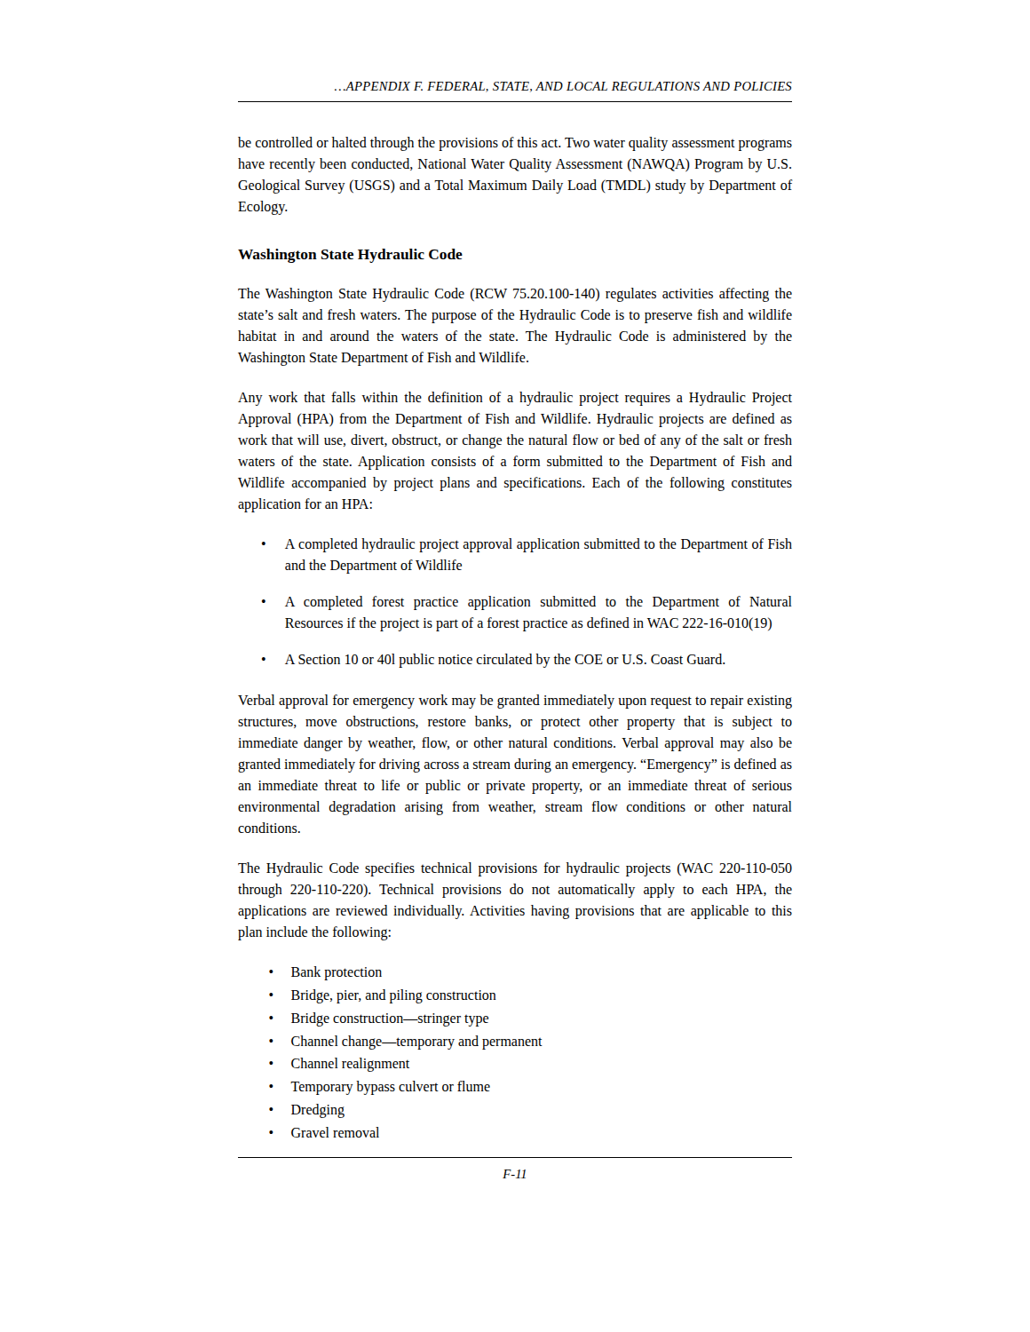…APPENDIX F. FEDERAL, STATE, AND LOCAL REGULATIONS AND POLICIES
be controlled or halted through the provisions of this act. Two water quality assessment programs have recently been conducted, National Water Quality Assessment (NAWQA) Program by U.S. Geological Survey (USGS) and a Total Maximum Daily Load (TMDL) study by Department of Ecology.
Washington State Hydraulic Code
The Washington State Hydraulic Code (RCW 75.20.100-140) regulates activities affecting the state’s salt and fresh waters. The purpose of the Hydraulic Code is to preserve fish and wildlife habitat in and around the waters of the state. The Hydraulic Code is administered by the Washington State Department of Fish and Wildlife.
Any work that falls within the definition of a hydraulic project requires a Hydraulic Project Approval (HPA) from the Department of Fish and Wildlife. Hydraulic projects are defined as work that will use, divert, obstruct, or change the natural flow or bed of any of the salt or fresh waters of the state. Application consists of a form submitted to the Department of Fish and Wildlife accompanied by project plans and specifications. Each of the following constitutes application for an HPA:
A completed hydraulic project approval application submitted to the Department of Fish and the Department of Wildlife
A completed forest practice application submitted to the Department of Natural Resources if the project is part of a forest practice as defined in WAC 222-16-010(19)
A Section 10 or 40l public notice circulated by the COE or U.S. Coast Guard.
Verbal approval for emergency work may be granted immediately upon request to repair existing structures, move obstructions, restore banks, or protect other property that is subject to immediate danger by weather, flow, or other natural conditions. Verbal approval may also be granted immediately for driving across a stream during an emergency. “Emergency” is defined as an immediate threat to life or public or private property, or an immediate threat of serious environmental degradation arising from weather, stream flow conditions or other natural conditions.
The Hydraulic Code specifies technical provisions for hydraulic projects (WAC 220-110-050 through 220-110-220). Technical provisions do not automatically apply to each HPA, the applications are reviewed individually. Activities having provisions that are applicable to this plan include the following:
Bank protection
Bridge, pier, and piling construction
Bridge construction—stringer type
Channel change—temporary and permanent
Channel realignment
Temporary bypass culvert or flume
Dredging
Gravel removal
F-11